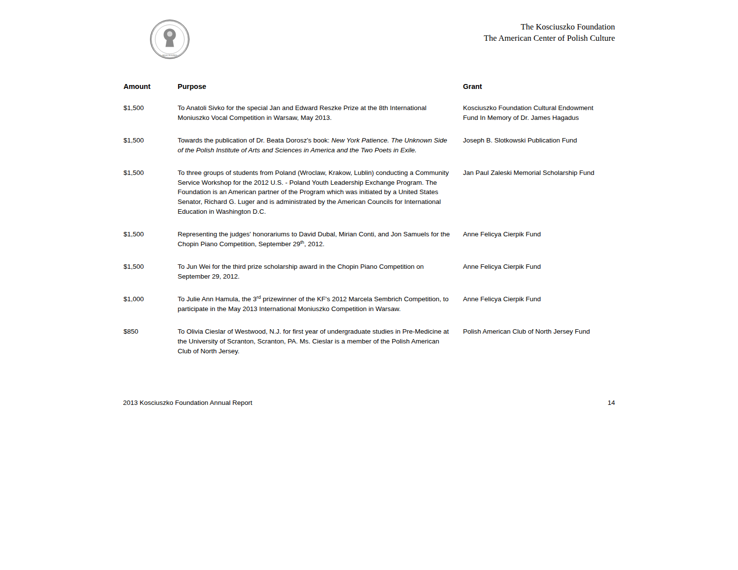KOSCIUSZKO
The Kosciuszko Foundation
The American Center of Polish Culture
| Amount | Purpose | Grant |
| --- | --- | --- |
| $1,500 | To Anatoli Sivko for the special Jan and Edward Reszke Prize at the 8th International Moniuszko Vocal Competition in Warsaw, May 2013. | Kosciuszko Foundation Cultural Endowment Fund In Memory of Dr. James Hagadus |
| $1,500 | Towards the publication of Dr. Beata Dorosz's book: New York Patience. The Unknown Side of the Polish Institute of Arts and Sciences in America and the Two Poets in Exile. | Joseph B. Slotkowski Publication Fund |
| $1,500 | To three groups of students from Poland (Wroclaw, Krakow, Lublin) conducting a Community Service Workshop for the 2012 U.S. - Poland Youth Leadership Exchange Program. The Foundation is an American partner of the Program which was initiated by a United States Senator, Richard G. Luger and is administrated by the American Councils for International Education in Washington D.C. | Jan Paul Zaleski Memorial Scholarship Fund |
| $1,500 | Representing the judges' honorariums to David Dubal, Mirian Conti, and Jon Samuels for the Chopin Piano Competition, September 29 th , 2012. | Anne Felicya Cierpik Fund |
| $1,500 | To Jun Wei for the third prize scholarship award in the Chopin Piano Competition on September 29, 2012. | Anne Felicya Cierpik Fund |
| $1,000 | To Julie Ann Hamula, the 3 rd prizewinner of the KF's 2012 Marcela Sembrich Competition, to participate in the May 2013 International Moniuszko Competition in Warsaw. | Anne Felicya Cierpik Fund |
| $850 | To Olivia Cieslar of Westwood, N.J. for first year of undergraduate studies in Pre-Medicine at the University of Scranton, Scranton, PA. Ms. Cieslar is a member of the Polish American Club of North Jersey. | Polish American Club of North Jersey Fund |
2013 Kosciuszko Foundation Annual Report 14